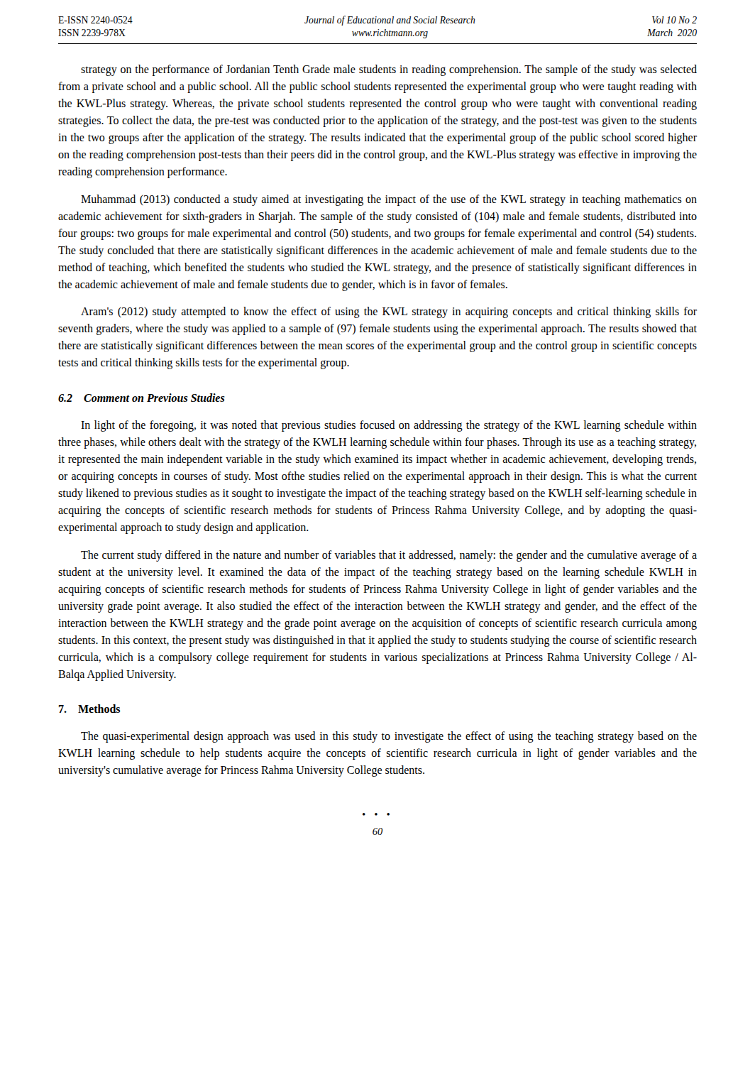E-ISSN 2240-0524
ISSN 2239-978X
Journal of Educational and Social Research www.richtmann.org
Vol 10 No 2
March 2020
strategy on the performance of Jordanian Tenth Grade male students in reading comprehension. The sample of the study was selected from a private school and a public school. All the public school students represented the experimental group who were taught reading with the KWL-Plus strategy. Whereas, the private school students represented the control group who were taught with conventional reading strategies. To collect the data, the pre-test was conducted prior to the application of the strategy, and the post-test was given to the students in the two groups after the application of the strategy. The results indicated that the experimental group of the public school scored higher on the reading comprehension post-tests than their peers did in the control group, and the KWL-Plus strategy was effective in improving the reading comprehension performance.
Muhammad (2013) conducted a study aimed at investigating the impact of the use of the KWL strategy in teaching mathematics on academic achievement for sixth-graders in Sharjah. The sample of the study consisted of (104) male and female students, distributed into four groups: two groups for male experimental and control (50) students, and two groups for female experimental and control (54) students. The study concluded that there are statistically significant differences in the academic achievement of male and female students due to the method of teaching, which benefited the students who studied the KWL strategy, and the presence of statistically significant differences in the academic achievement of male and female students due to gender, which is in favor of females.
Aram's (2012) study attempted to know the effect of using the KWL strategy in acquiring concepts and critical thinking skills for seventh graders, where the study was applied to a sample of (97) female students using the experimental approach. The results showed that there are statistically significant differences between the mean scores of the experimental group and the control group in scientific concepts tests and critical thinking skills tests for the experimental group.
6.2 Comment on Previous Studies
In light of the foregoing, it was noted that previous studies focused on addressing the strategy of the KWL learning schedule within three phases, while others dealt with the strategy of the KWLH learning schedule within four phases. Through its use as a teaching strategy, it represented the main independent variable in the study which examined its impact whether in academic achievement, developing trends, or acquiring concepts in courses of study. Most ofthe studies relied on the experimental approach in their design. This is what the current study likened to previous studies as it sought to investigate the impact of the teaching strategy based on the KWLH self-learning schedule in acquiring the concepts of scientific research methods for students of Princess Rahma University College, and by adopting the quasi-experimental approach to study design and application.
The current study differed in the nature and number of variables that it addressed, namely: the gender and the cumulative average of a student at the university level. It examined the data of the impact of the teaching strategy based on the learning schedule KWLH in acquiring concepts of scientific research methods for students of Princess Rahma University College in light of gender variables and the university grade point average. It also studied the effect of the interaction between the KWLH strategy and gender, and the effect of the interaction between the KWLH strategy and the grade point average on the acquisition of concepts of scientific research curricula among students. In this context, the present study was distinguished in that it applied the study to students studying the course of scientific research curricula, which is a compulsory college requirement for students in various specializations at Princess Rahma University College / Al-Balqa Applied University.
7. Methods
The quasi-experimental design approach was used in this study to investigate the effect of using the teaching strategy based on the KWLH learning schedule to help students acquire the concepts of scientific research curricula in light of gender variables and the university's cumulative average for Princess Rahma University College students.
• • • 60